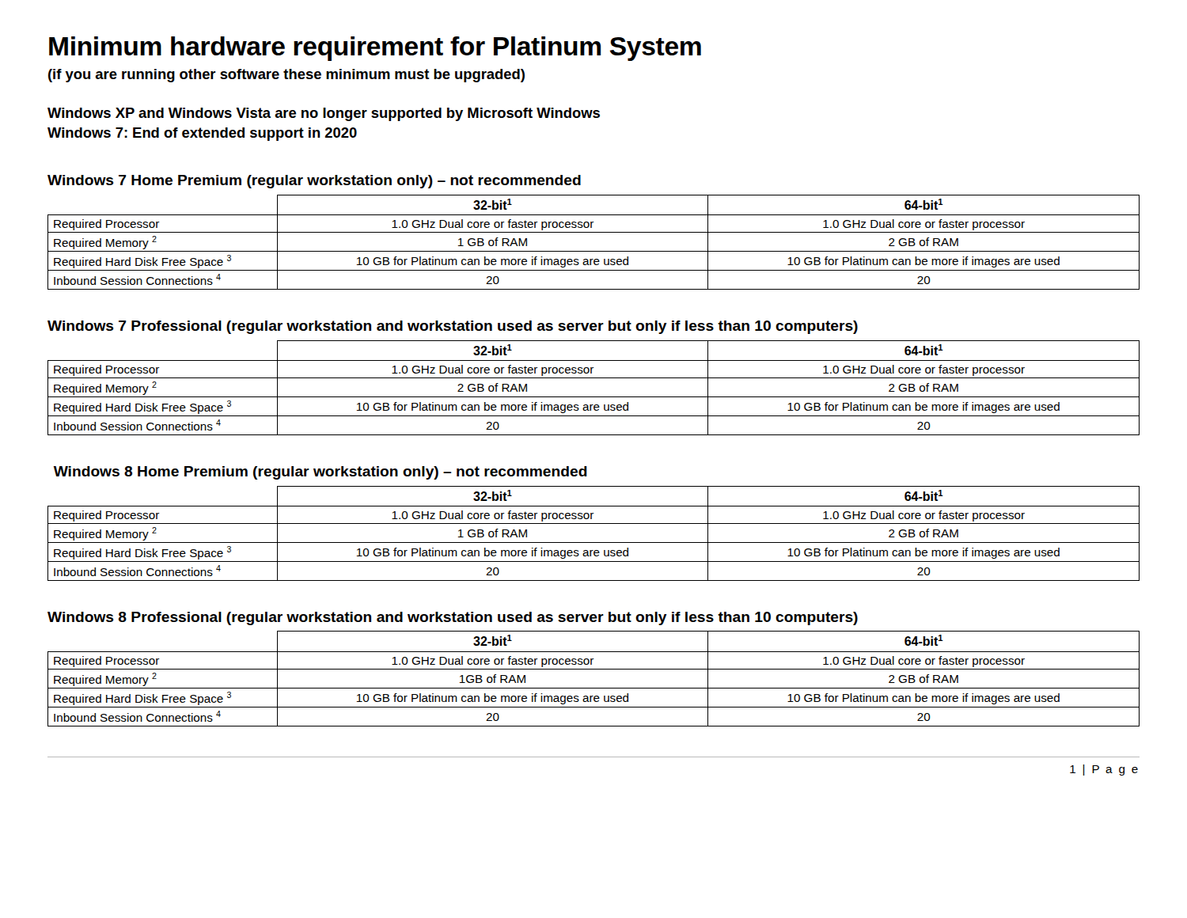Minimum hardware requirement for Platinum System
(if you are running other software these minimum must be upgraded)
Windows XP and Windows Vista are no longer supported by Microsoft Windows
Windows 7: End of extended support in 2020
Windows 7 Home Premium (regular workstation only) – not recommended
| | 32-bit 1 | 64-bit 1 |
| --- | --- | --- |
| Required Processor | 1.0 GHz Dual core or faster processor | 1.0 GHz Dual core or faster processor |
| Required Memory 2 | 1 GB of RAM | 2 GB of RAM |
| Required Hard Disk Free Space 3 | 10 GB for Platinum can be more if images are used | 10 GB for Platinum can be more if images are used |
| Inbound Session Connections 4 | 20 | 20 |
Windows 7 Professional (regular workstation and workstation used as server but only if less than 10 computers)
| | 32-bit 1 | 64-bit 1 |
| --- | --- | --- |
| Required Processor | 1.0 GHz Dual core or faster processor | 1.0 GHz Dual core or faster processor |
| Required Memory 2 | 2 GB of RAM | 2 GB of RAM |
| Required Hard Disk Free Space 3 | 10 GB for Platinum can be more if images are used | 10 GB for Platinum can be more if images are used |
| Inbound Session Connections 4 | 20 | 20 |
Windows 8 Home Premium (regular workstation only) – not recommended
| | 32-bit 1 | 64-bit 1 |
| --- | --- | --- |
| Required Processor | 1.0 GHz Dual core or faster processor | 1.0 GHz Dual core or faster processor |
| Required Memory 2 | 1 GB of RAM | 2 GB of RAM |
| Required Hard Disk Free Space 3 | 10 GB for Platinum can be more if images are used | 10 GB for Platinum can be more if images are used |
| Inbound Session Connections 4 | 20 | 20 |
Windows 8 Professional (regular workstation and workstation used as server but only if less than 10 computers)
| | 32-bit 1 | 64-bit 1 |
| --- | --- | --- |
| Required Processor | 1.0 GHz Dual core or faster processor | 1.0 GHz Dual core or faster processor |
| Required Memory 2 | 1GB of RAM | 2 GB of RAM |
| Required Hard Disk Free Space 3 | 10 GB for Platinum can be more if images are used | 10 GB for Platinum can be more if images are used |
| Inbound Session Connections 4 | 20 | 20 |
1 | P a g e